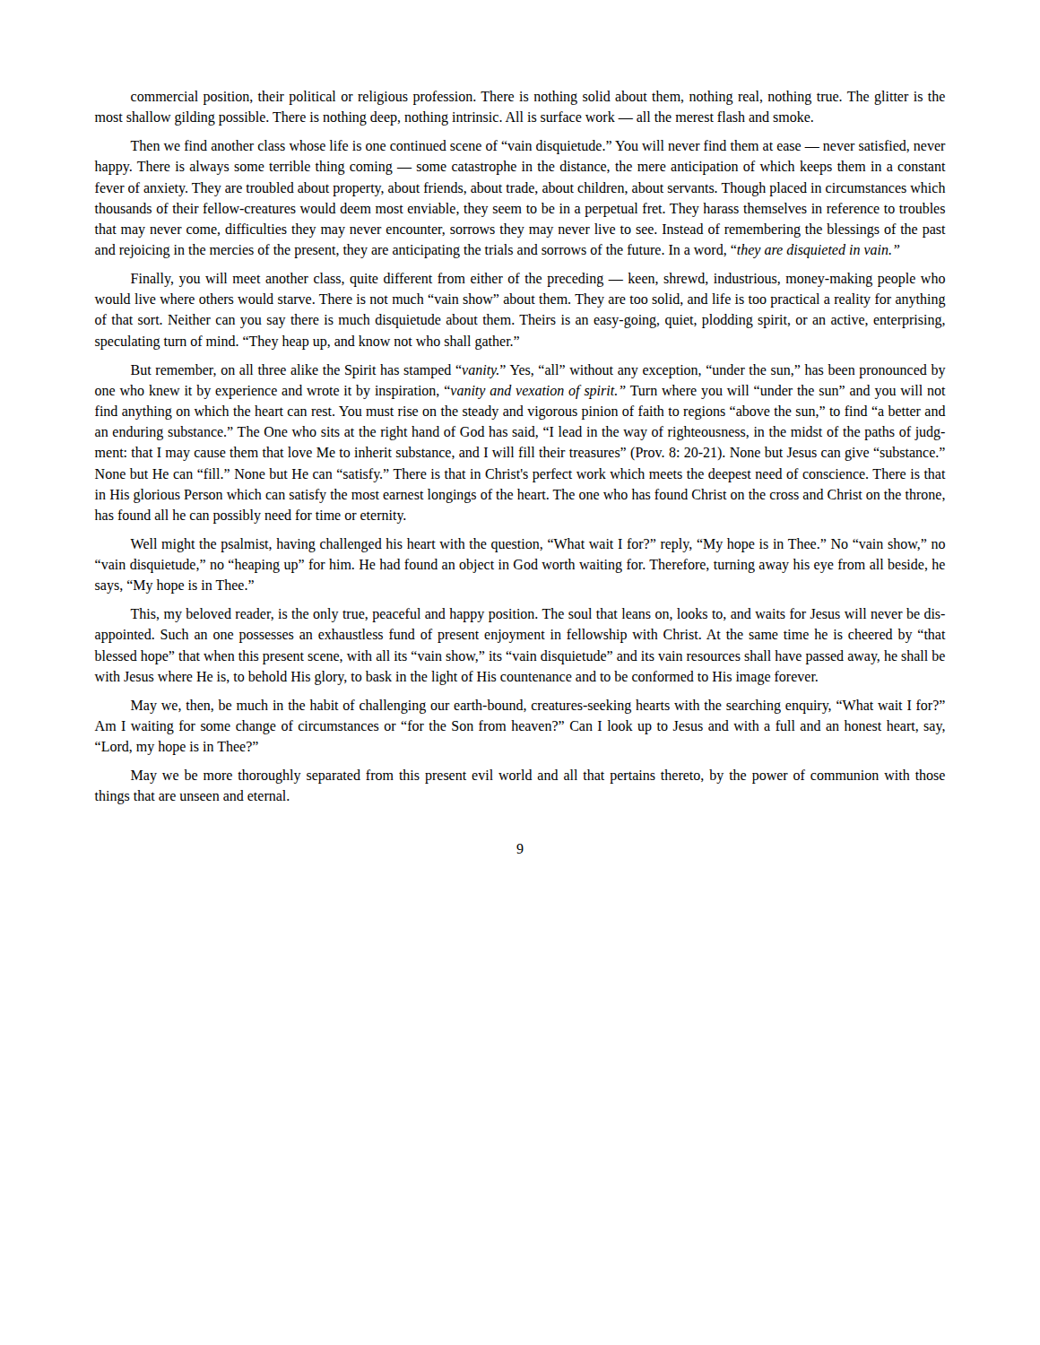commercial position, their political or religious profession. There is nothing solid about them, nothing real, nothing true. The glitter is the most shallow gilding possible. There is nothing deep, nothing intrinsic. All is surface work — all the merest flash and smoke.
Then we find another class whose life is one continued scene of “vain disquietude.” You will never find them at ease — never satisfied, never happy. There is always some terrible thing coming — some catastrophe in the distance, the mere anticipation of which keeps them in a constant fever of anxiety. They are troubled about property, about friends, about trade, about children, about servants. Though placed in circumstances which thousands of their fellow-creatures would deem most enviable, they seem to be in a perpetual fret. They harass themselves in reference to troubles that may never come, difficulties they may never encounter, sorrows they may never live to see. Instead of remembering the blessings of the past and rejoicing in the mercies of the present, they are anticipating the trials and sorrows of the future. In a word, “they are disquieted in vain.”
Finally, you will meet another class, quite different from either of the preceding — keen, shrewd, industrious, money-making people who would live where others would starve. There is not much “vain show” about them. They are too solid, and life is too practical a reality for anything of that sort. Neither can you say there is much disquietude about them. Theirs is an easy-going, quiet, plodding spirit, or an active, enterprising, speculating turn of mind. “They heap up, and know not who shall gather.”
But remember, on all three alike the Spirit has stamped “vanity.” Yes, “all” without any exception, “under the sun,” has been pronounced by one who knew it by experience and wrote it by inspiration, “vanity and vexation of spirit.” Turn where you will “under the sun” and you will not find anything on which the heart can rest. You must rise on the steady and vigorous pinion of faith to regions “above the sun,” to find “a better and an enduring substance.” The One who sits at the right hand of God has said, “I lead in the way of righteousness, in the midst of the paths of judgment: that I may cause them that love Me to inherit substance, and I will fill their treasures” (Prov. 8: 20-21). None but Jesus can give “substance.” None but He can “fill.” None but He can “satisfy.” There is that in Christ's perfect work which meets the deepest need of conscience. There is that in His glorious Person which can satisfy the most earnest longings of the heart. The one who has found Christ on the cross and Christ on the throne, has found all he can possibly need for time or eternity.
Well might the psalmist, having challenged his heart with the question, “What wait I for?” reply, “My hope is in Thee.” No “vain show,” no “vain disquietude,” no “heaping up” for him. He had found an object in God worth waiting for. Therefore, turning away his eye from all beside, he says, “My hope is in Thee.”
This, my beloved reader, is the only true, peaceful and happy position. The soul that leans on, looks to, and waits for Jesus will never be disappointed. Such an one possesses an exhaustless fund of present enjoyment in fellowship with Christ. At the same time he is cheered by “that blessed hope” that when this present scene, with all its “vain show,” its “vain disquietude” and its vain resources shall have passed away, he shall be with Jesus where He is, to behold His glory, to bask in the light of His countenance and to be conformed to His image forever.
May we, then, be much in the habit of challenging our earth-bound, creatures-seeking hearts with the searching enquiry, “What wait I for?” Am I waiting for some change of circumstances or “for the Son from heaven?” Can I look up to Jesus and with a full and an honest heart, say, “Lord, my hope is in Thee?”
May we be more thoroughly separated from this present evil world and all that pertains thereto, by the power of communion with those things that are unseen and eternal.
9